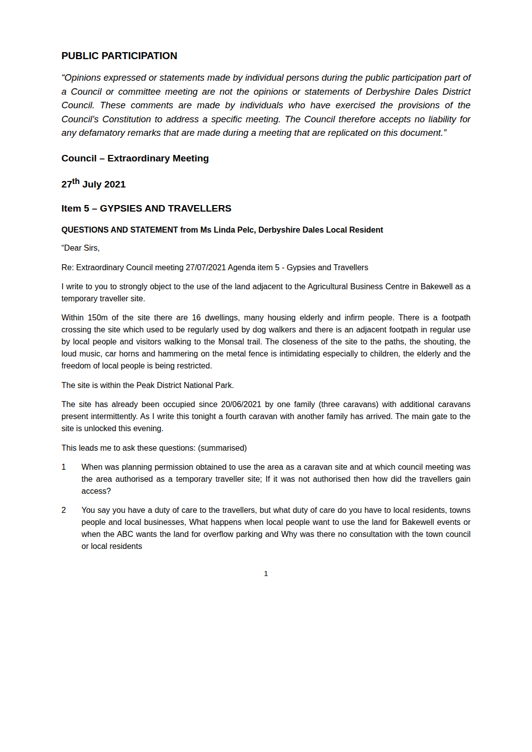PUBLIC PARTICIPATION
“Opinions expressed or statements made by individual persons during the public participation part of a Council or committee meeting are not the opinions or statements of Derbyshire Dales District Council. These comments are made by individuals who have exercised the provisions of the Council’s Constitution to address a specific meeting. The Council therefore accepts no liability for any defamatory remarks that are made during a meeting that are replicated on this document.”
Council – Extraordinary Meeting
27th July 2021
Item 5 – GYPSIES AND TRAVELLERS
QUESTIONS AND STATEMENT from Ms Linda Pelc, Derbyshire Dales Local Resident
“Dear Sirs,
Re: Extraordinary Council meeting 27/07/2021 Agenda item 5 - Gypsies and Travellers
I write to you to strongly object to the use of the land adjacent to the Agricultural Business Centre in Bakewell as a temporary traveller site.
Within 150m of the site there are 16 dwellings, many housing elderly and infirm people. There is a footpath crossing the site which used to be regularly used by dog walkers and there is an adjacent footpath in regular use by local people and visitors walking to the Monsal trail. The closeness of the site to the paths, the shouting, the loud music, car horns and hammering on the metal fence is intimidating especially to children, the elderly and the freedom of local people is being restricted.
The site is within the Peak District National Park.
The site has already been occupied since 20/06/2021 by one family (three caravans) with additional caravans present intermittently. As I write this tonight a fourth caravan with another family has arrived. The main gate to the site is unlocked this evening.
This leads me to ask these questions: (summarised)
When was planning permission obtained to use the area as a caravan site and at which council meeting was the area authorised as a temporary traveller site; If it was not authorised then how did the travellers gain access?
You say you have a duty of care to the travellers, but what duty of care do you have to local residents, towns people and local businesses, What happens when local people want to use the land for Bakewell events or when the ABC wants the land for overflow parking and Why was there no consultation with the town council or local residents
1